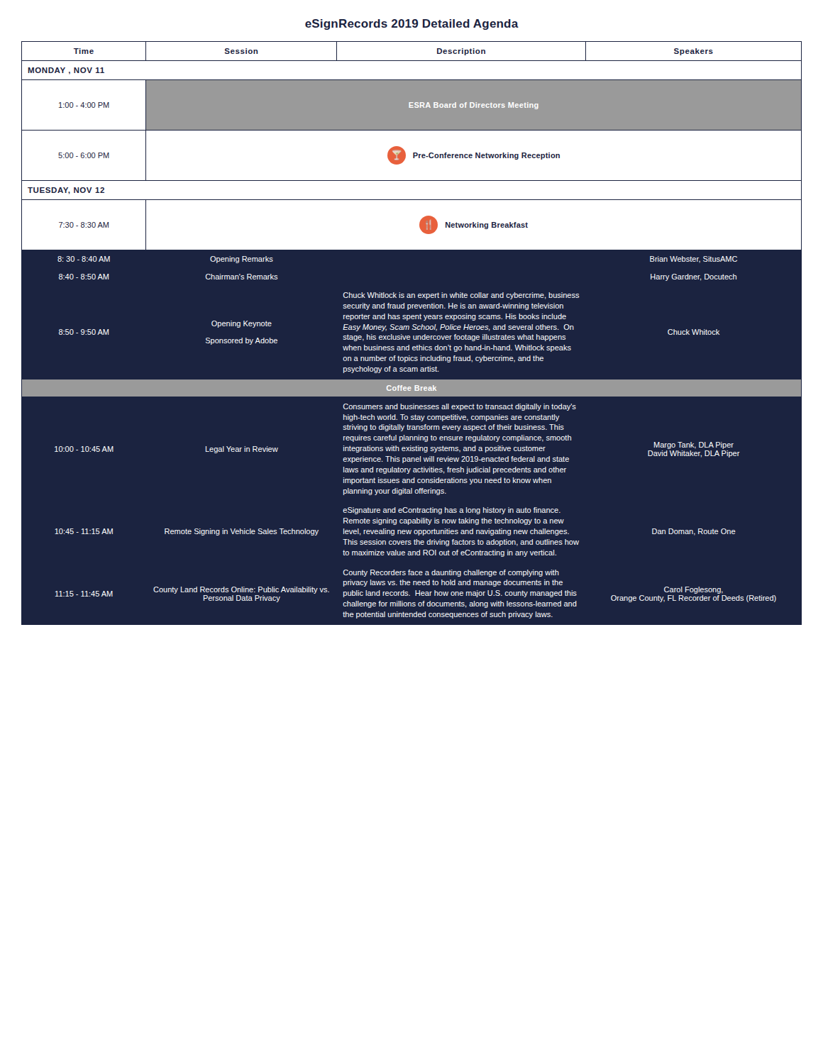eSignRecords 2019 Detailed Agenda
| Time | Session | Description | Speakers |
| --- | --- | --- | --- |
| MONDAY , NOV 11 |
| 1:00 - 4:00 PM | ESRA Board of Directors Meeting |
| 5:00 - 6:00 PM | 🍸 Pre-Conference Networking Reception |
| TUESDAY, NOV 12 |
| 7:30 - 8:30 AM | 🍴 Networking Breakfast |
| 8: 30 - 8:40 AM | Opening Remarks | | Brian Webster, SitusAMC |
| 8:40 - 8:50 AM | Chairman's Remarks | | Harry Gardner, Docutech |
| 8:50 - 9:50 AM | Opening Keynote Sponsored by Adobe | Chuck Whitlock is an expert in white collar and cybercrime, business security and fraud prevention. He is an award-winning television reporter and has spent years exposing scams. His books include Easy Money, Scam School, Police Heroes, and several others. On stage, his exclusive undercover footage illustrates what happens when business and ethics don’t go hand-in-hand. Whitlock speaks on a number of topics including fraud, cybercrime, and the psychology of a scam artist. | Chuck Whitock |
| Coffee Break |
| 10:00 - 10:45 AM | Legal Year in Review | Consumers and businesses all expect to transact digitally in today's high-tech world. To stay competitive, companies are constantly striving to digitally transform every aspect of their business. This requires careful planning to ensure regulatory compliance, smooth integrations with existing systems, and a positive customer experience. This panel will review 2019-enacted federal and state laws and regulatory activities, fresh judicial precedents and other important issues and considerations you need to know when planning your digital offerings. | Margo Tank, DLA Piper David Whitaker, DLA Piper |
| 10:45 - 11:15 AM | Remote Signing in Vehicle Sales Technology | eSignature and eContracting has a long history in auto finance. Remote signing capability is now taking the technology to a new level, revealing new opportunities and navigating new challenges. This session covers the driving factors to adoption, and outlines how to maximize value and ROI out of eContracting in any vertical. | Dan Doman, Route One |
| 11:15 - 11:45 AM | County Land Records Online: Public Availability vs. Personal Data Privacy | County Recorders face a daunting challenge of complying with privacy laws vs. the need to hold and manage documents in the public land records. Hear how one major U.S. county managed this challenge for millions of documents, along with lessons-learned and the potential unintended consequences of such privacy laws. | Carol Foglesong, Orange County, FL Recorder of Deeds (Retired) |